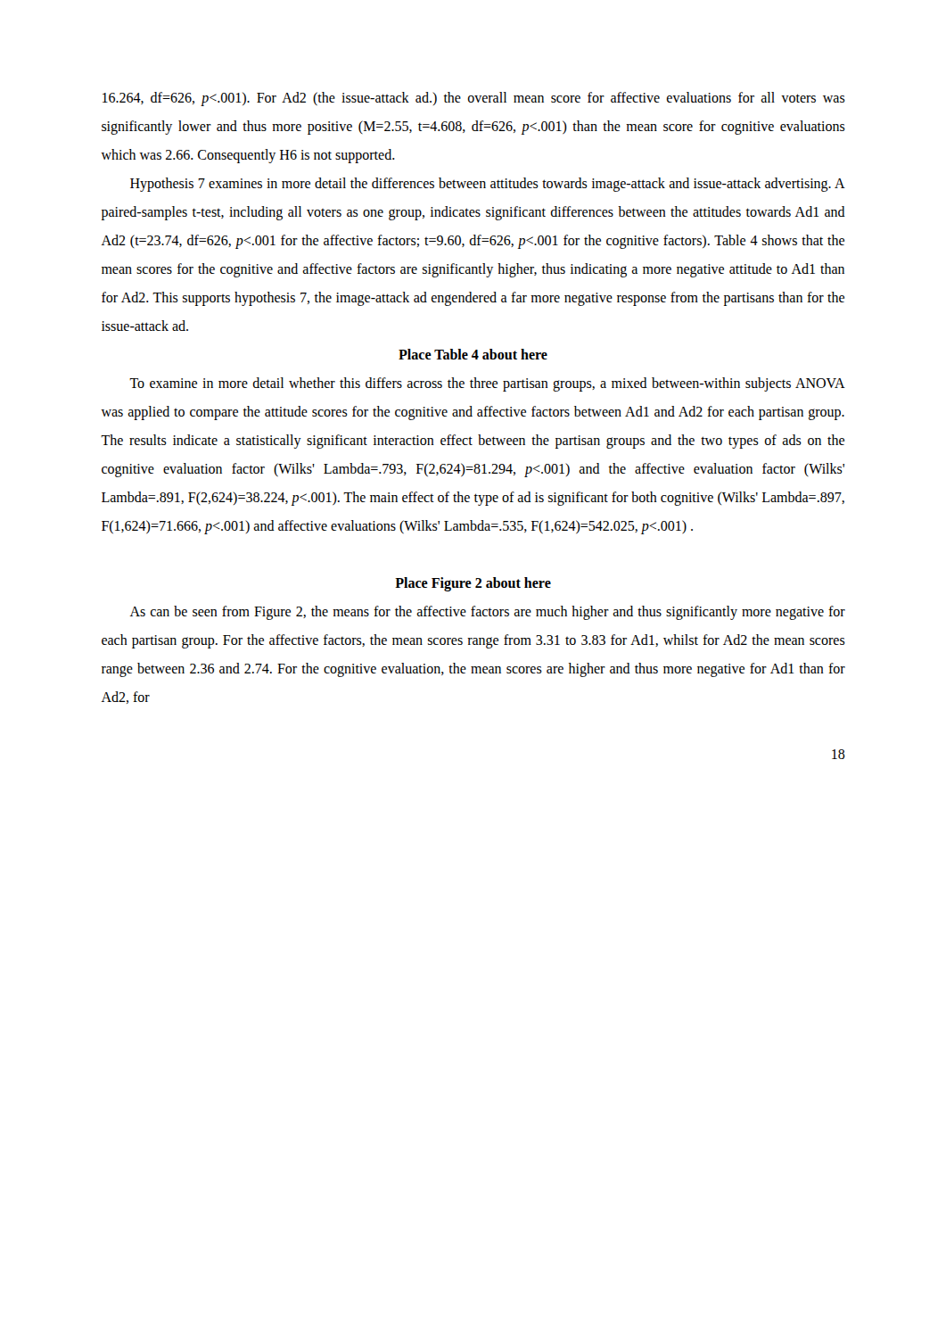16.264, df=626, p<.001). For Ad2 (the issue-attack ad.) the overall mean score for affective evaluations for all voters was significantly lower and thus more positive (M=2.55, t=4.608, df=626, p<.001) than the mean score for cognitive evaluations which was 2.66. Consequently H6 is not supported.
Hypothesis 7 examines in more detail the differences between attitudes towards image-attack and issue-attack advertising. A paired-samples t-test, including all voters as one group, indicates significant differences between the attitudes towards Ad1 and Ad2 (t=23.74, df=626, p<.001 for the affective factors; t=9.60, df=626, p<.001 for the cognitive factors). Table 4 shows that the mean scores for the cognitive and affective factors are significantly higher, thus indicating a more negative attitude to Ad1 than for Ad2. This supports hypothesis 7, the image-attack ad engendered a far more negative response from the partisans than for the issue-attack ad.
Place Table 4 about here
To examine in more detail whether this differs across the three partisan groups, a mixed between-within subjects ANOVA was applied to compare the attitude scores for the cognitive and affective factors between Ad1 and Ad2 for each partisan group. The results indicate a statistically significant interaction effect between the partisan groups and the two types of ads on the cognitive evaluation factor (Wilks' Lambda=.793, F(2,624)=81.294, p<.001) and the affective evaluation factor (Wilks' Lambda=.891, F(2,624)=38.224, p<.001). The main effect of the type of ad is significant for both cognitive (Wilks' Lambda=.897, F(1,624)=71.666, p<.001) and affective evaluations (Wilks' Lambda=.535, F(1,624)=542.025, p<.001) .
Place Figure 2 about here
As can be seen from Figure 2, the means for the affective factors are much higher and thus significantly more negative for each partisan group. For the affective factors, the mean scores range from 3.31 to 3.83 for Ad1, whilst for Ad2 the mean scores range between 2.36 and 2.74. For the cognitive evaluation, the mean scores are higher and thus more negative for Ad1 than for Ad2, for
18